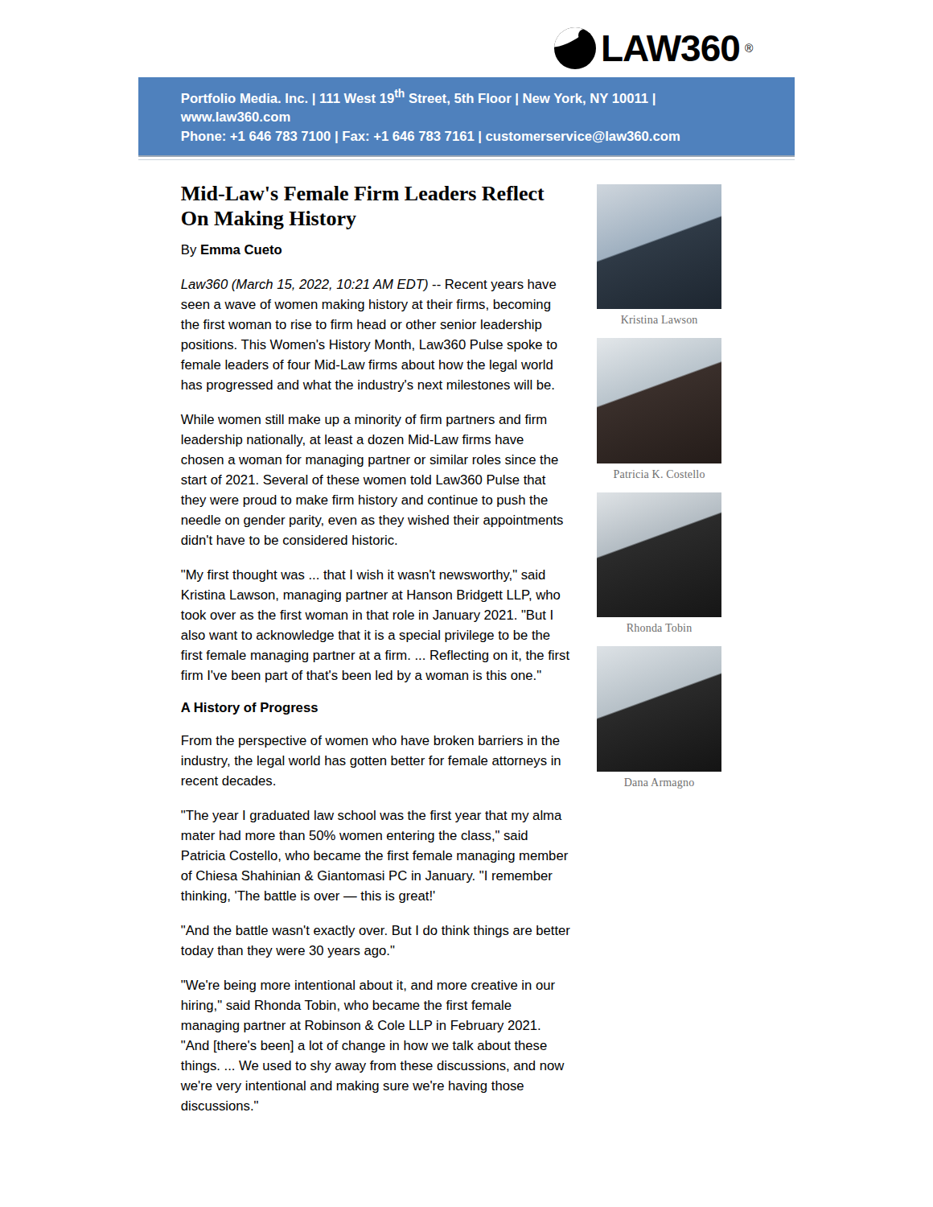LAW360®
Portfolio Media. Inc. | 111 West 19th Street, 5th Floor | New York, NY 10011 | www.law360.com
Phone: +1 646 783 7100 | Fax: +1 646 783 7161 | customerservice@law360.com
Mid-Law's Female Firm Leaders Reflect On Making History
By Emma Cueto
Law360 (March 15, 2022, 10:21 AM EDT) -- Recent years have seen a wave of women making history at their firms, becoming the first woman to rise to firm head or other senior leadership positions. This Women's History Month, Law360 Pulse spoke to female leaders of four Mid-Law firms about how the legal world has progressed and what the industry's next milestones will be.
While women still make up a minority of firm partners and firm leadership nationally, at least a dozen Mid-Law firms have chosen a woman for managing partner or similar roles since the start of 2021. Several of these women told Law360 Pulse that they were proud to make firm history and continue to push the needle on gender parity, even as they wished their appointments didn't have to be considered historic.
"My first thought was ... that I wish it wasn't newsworthy," said Kristina Lawson, managing partner at Hanson Bridgett LLP, who took over as the first woman in that role in January 2021. "But I also want to acknowledge that it is a special privilege to be the first female managing partner at a firm. ... Reflecting on it, the first firm I've been part of that's been led by a woman is this one."
A History of Progress
From the perspective of women who have broken barriers in the industry, the legal world has gotten better for female attorneys in recent decades.
"The year I graduated law school was the first year that my alma mater had more than 50% women entering the class," said Patricia Costello, who became the first female managing member of Chiesa Shahinian & Giantomasi PC in January. "I remember thinking, 'The battle is over — this is great!'
"And the battle wasn't exactly over. But I do think things are better today than they were 30 years ago."
"We're being more intentional about it, and more creative in our hiring," said Rhonda Tobin, who became the first female managing partner at Robinson & Cole LLP in February 2021. "And [there's been] a lot of change in how we talk about these things. ... We used to shy away from these discussions, and now we're very intentional and making sure we're having those discussions."
Kristina Lawson
Patricia K. Costello
Rhonda Tobin
Dana Armagno